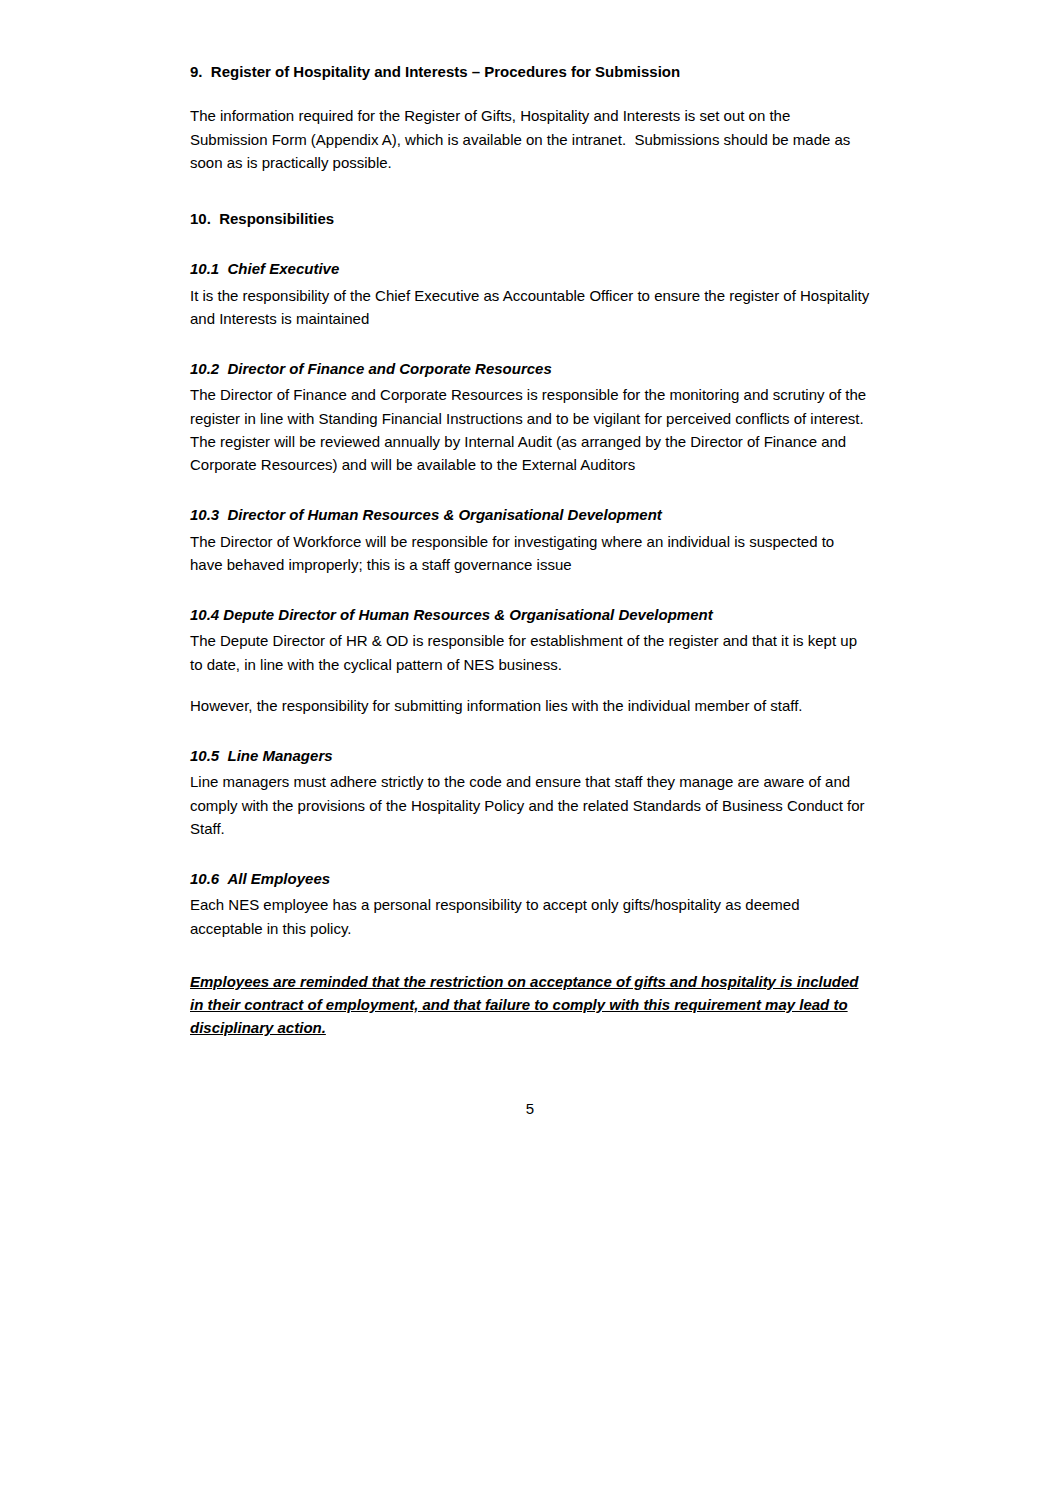9. Register of Hospitality and Interests – Procedures for Submission
The information required for the Register of Gifts, Hospitality and Interests is set out on the Submission Form (Appendix A), which is available on the intranet. Submissions should be made as soon as is practically possible.
10. Responsibilities
10.1 Chief Executive
It is the responsibility of the Chief Executive as Accountable Officer to ensure the register of Hospitality and Interests is maintained
10.2 Director of Finance and Corporate Resources
The Director of Finance and Corporate Resources is responsible for the monitoring and scrutiny of the register in line with Standing Financial Instructions and to be vigilant for perceived conflicts of interest. The register will be reviewed annually by Internal Audit (as arranged by the Director of Finance and Corporate Resources) and will be available to the External Auditors
10.3 Director of Human Resources & Organisational Development
The Director of Workforce will be responsible for investigating where an individual is suspected to have behaved improperly; this is a staff governance issue
10.4 Depute Director of Human Resources & Organisational Development
The Depute Director of HR & OD is responsible for establishment of the register and that it is kept up to date, in line with the cyclical pattern of NES business.
However, the responsibility for submitting information lies with the individual member of staff.
10.5 Line Managers
Line managers must adhere strictly to the code and ensure that staff they manage are aware of and comply with the provisions of the Hospitality Policy and the related Standards of Business Conduct for Staff.
10.6 All Employees
Each NES employee has a personal responsibility to accept only gifts/hospitality as deemed acceptable in this policy.
Employees are reminded that the restriction on acceptance of gifts and hospitality is included in their contract of employment, and that failure to comply with this requirement may lead to disciplinary action.
5